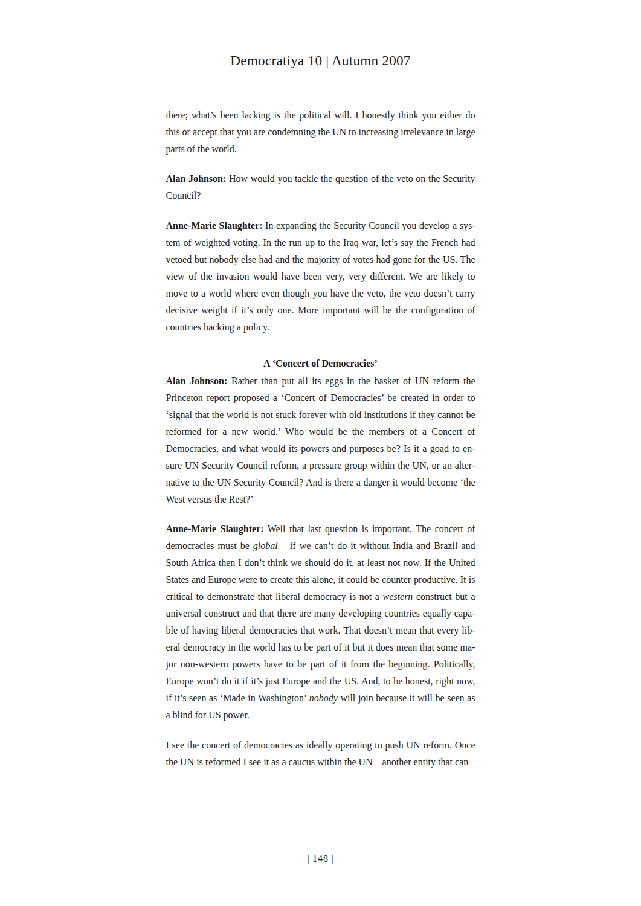Democratiya 10 | Autumn 2007
there; what’s been lacking is the political will. I honestly think you either do this or accept that you are condemning the UN to increasing irrelevance in large parts of the world.
Alan Johnson: How would you tackle the question of the veto on the Security Council?
Anne-Marie Slaughter: In expanding the Security Council you develop a system of weighted voting. In the run up to the Iraq war, let’s say the French had vetoed but nobody else had and the majority of votes had gone for the US. The view of the invasion would have been very, very different. We are likely to move to a world where even though you have the veto, the veto doesn’t carry decisive weight if it’s only one. More important will be the configuration of countries backing a policy.
A ‘Concert of Democracies’
Alan Johnson: Rather than put all its eggs in the basket of UN reform the Princeton report proposed a ‘Concert of Democracies’ be created in order to ‘signal that the world is not stuck forever with old institutions if they cannot be reformed for a new world.’ Who would be the members of a Concert of Democracies, and what would its powers and purposes be? Is it a goad to ensure UN Security Council reform, a pressure group within the UN, or an alternative to the UN Security Council? And is there a danger it would become ‘the West versus the Rest?’
Anne-Marie Slaughter: Well that last question is important. The concert of democracies must be global – if we can’t do it without India and Brazil and South Africa then I don’t think we should do it, at least not now. If the United States and Europe were to create this alone, it could be counter-productive. It is critical to demonstrate that liberal democracy is not a western construct but a universal construct and that there are many developing countries equally capable of having liberal democracies that work. That doesn’t mean that every liberal democracy in the world has to be part of it but it does mean that some major non-western powers have to be part of it from the beginning. Politically, Europe won’t do it if it’s just Europe and the US. And, to be honest, right now, if it’s seen as ‘Made in Washington’ nobody will join because it will be seen as a blind for US power.
I see the concert of democracies as ideally operating to push UN reform. Once the UN is reformed I see it as a caucus within the UN – another entity that can
| 148 |